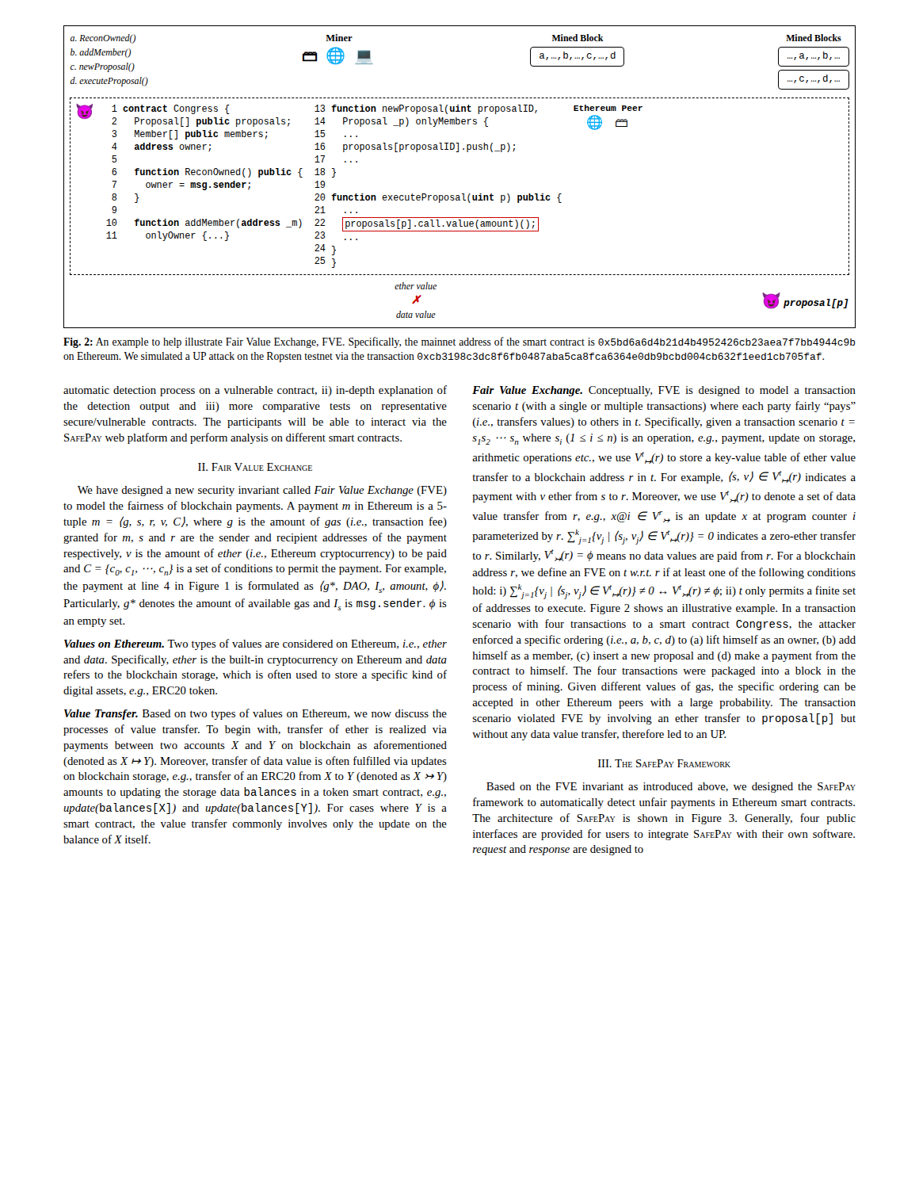a. ReconOwned()
b. addMember()
c. newProposal()
d. executeProposal()
Miner
🗃 🌐 💻
Mined Block
a,…,b,…,c,…,d
Mined Blocks
…,a,…,b,…
…,c,…,d,…
😈
1
2
3
4
5
6
7
8
9
10
11
contract Congress { Proposal[] public proposals; Member[] public members; address owner; function ReconOwned() public { owner = msg.sender; } function addMember(address _m) onlyOwner {...}
13
14
15
16
17
18
19
20
21
22
23
24
25
function newProposal(uint proposalID, Proposal _p) onlyMembers { ... proposals[proposalID].push(_p); ... } function executeProposal(uint p) public { ... proposals[p].call.value(amount)(); ... } }
Ethereum Peer
🌐 🗃
ether value
✗
data value
😈 proposal[p]
Fig. 2: An example to help illustrate Fair Value Exchange, FVE. Specifically, the mainnet address of the smart contract is 0x5bd6a6d4b21d4b4952426cb23aea7f7bb4944c9b on Ethereum. We simulated a UP attack on the Ropsten testnet via the transaction 0xcb3198c3dc8f6fb0487aba5ca8fca6364e0db9bcbd004cb632f1eed1cb705faf.
automatic detection process on a vulnerable contract, ii) in-depth explanation of the detection output and iii) more comparative tests on representative secure/vulnerable contracts. The participants will be able to interact via the SafePay web platform and perform analysis on different smart contracts.
II. Fair Value Exchange
We have designed a new security invariant called Fair Value Exchange (FVE) to model the fairness of blockchain payments. A payment m in Ethereum is a 5-tuple m = ⟨g, s, r, v, C⟩, where g is the amount of gas (i.e., transaction fee) granted for m, s and r are the sender and recipient addresses of the payment respectively, v is the amount of ether (i.e., Ethereum cryptocurrency) to be paid and C = {c0, c1, ⋯, cn} is a set of conditions to permit the payment. For example, the payment at line 4 in Figure 1 is formulated as ⟨g*, DAO, Is, amount, ϕ⟩. Particularly, g* denotes the amount of available gas and Is is msg.sender. ϕ is an empty set.
Values on Ethereum. Two types of values are considered on Ethereum, i.e., ether and data. Specifically, ether is the built-in cryptocurrency on Ethereum and data refers to the blockchain storage, which is often used to store a specific kind of digital assets, e.g., ERC20 token.
Value Transfer. Based on two types of values on Ethereum, we now discuss the processes of value transfer. To begin with, transfer of ether is realized via payments between two accounts X and Y on blockchain as aforementioned (denoted as X ↦ Y). Moreover, transfer of data value is often fulfilled via updates on blockchain storage, e.g., transfer of an ERC20 from X to Y (denoted as X ↣ Y) amounts to updating the storage data balances in a token smart contract, e.g., update(balances[X]) and update(balances[Y]). For cases where Y is a smart contract, the value transfer commonly involves only the update on the balance of X itself.
Fair Value Exchange. Conceptually, FVE is designed to model a transaction scenario t (with a single or multiple transactions) where each party fairly “pays” (i.e., transfers values) to others in t. Specifically, given a transaction scenario t = s1s2 ⋯ sn where si (1 ≤ i ≤ n) is an operation, e.g., payment, update on storage, arithmetic operations etc., we use Vt↦(r) to store a key-value table of ether value transfer to a blockchain address r in t. For example, ⟨s, v⟩ ∈ Vt↦(r) indicates a payment with v ether from s to r. Moreover, we use Vt↣(r) to denote a set of data value transfer from r, e.g., x@i ∈ Vr↣ is an update x at program counter i parameterized by r. ∑kj=1{vj | ⟨sj, vj⟩ ∈ Vt↦(r)} = 0 indicates a zero-ether transfer to r. Similarly, Vt↣(r) = ϕ means no data values are paid from r. For a blockchain address r, we define an FVE on t w.r.t. r if at least one of the following conditions hold: i) ∑kj=1{vj | ⟨sj, vj⟩ ∈ Vt↦(r)} ≠ 0 ↔ Vt↣(r) ≠ ϕ; ii) t only permits a finite set of addresses to execute. Figure 2 shows an illustrative example. In a transaction scenario with four transactions to a smart contract Congress, the attacker enforced a specific ordering (i.e., a, b, c, d) to (a) lift himself as an owner, (b) add himself as a member, (c) insert a new proposal and (d) make a payment from the contract to himself. The four transactions were packaged into a block in the process of mining. Given different values of gas, the specific ordering can be accepted in other Ethereum peers with a large probability. The transaction scenario violated FVE by involving an ether transfer to proposal[p] but without any data value transfer, therefore led to an UP.
III. The SafePay Framework
Based on the FVE invariant as introduced above, we designed the SafePay framework to automatically detect unfair payments in Ethereum smart contracts. The architecture of SafePay is shown in Figure 3. Generally, four public interfaces are provided for users to integrate SafePay with their own software. request and response are designed to